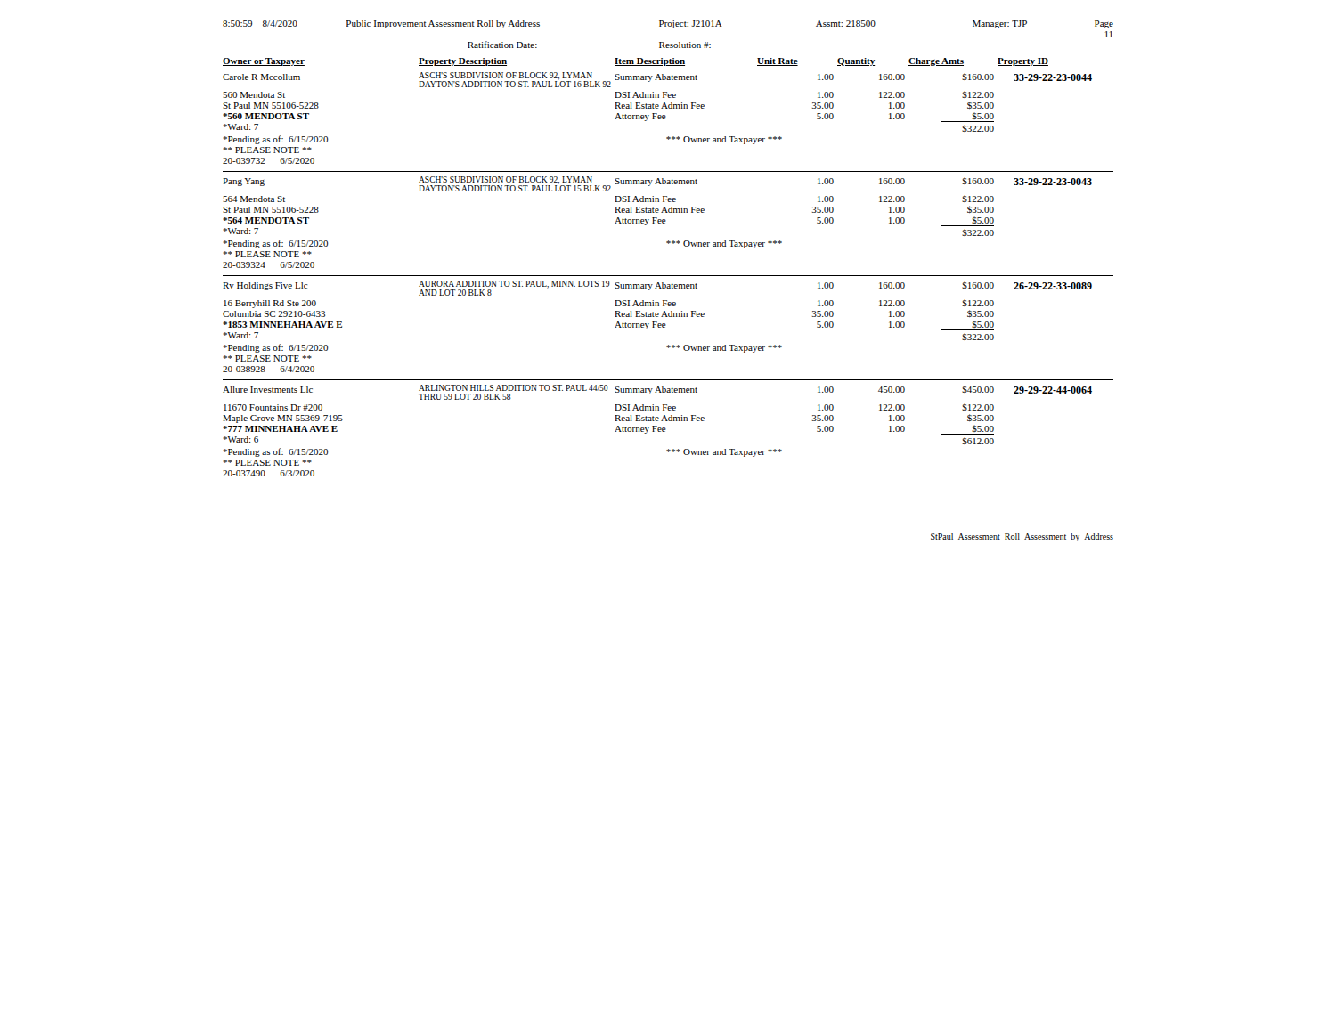| 8:50:59 8/4/2020 | Public Improvement Assessment Roll by Address | Project: J2101A | Assmt: 218500 | Manager: TJP | Page 11 |
| | Ratification Date: | Resolution #: | | | |
| Owner or Taxpayer | Property Description | Item Description | Unit Rate | Quantity | Charge Amts | Property ID |
| --- | --- | --- | --- | --- | --- | --- |
| Carole R Mccollum | ASCH'S SUBDIVISION OF BLOCK 92, LYMAN DAYTON'S ADDITION TO ST. PAUL LOT 16 BLK 92 | Summary Abatement | 1.00 | 160.00 | $160.00 | 33-29-22-23-0044 |
| 560 Mendota St | | DSI Admin Fee | 1.00 | 122.00 | $122.00 | |
| St Paul MN 55106-5228 | | Real Estate Admin Fee | 35.00 | 1.00 | $35.00 | |
| *560 MENDOTA ST | | Attorney Fee | 5.00 | 1.00 | $5.00 | |
| *Ward: 7 | | | | | $322.00 | |
| *Pending as of: 6/15/2020 | | *** Owner and Taxpayer *** | | | |
| ** PLEASE NOTE ** 20-039732 6/5/2020 | | | | | | |
| Pang Yang | ASCH'S SUBDIVISION OF BLOCK 92, LYMAN DAYTON'S ADDITION TO ST. PAUL LOT 15 BLK 92 | Summary Abatement | 1.00 | 160.00 | $160.00 | 33-29-22-23-0043 |
| 564 Mendota St | | DSI Admin Fee | 1.00 | 122.00 | $122.00 | |
| St Paul MN 55106-5228 | | Real Estate Admin Fee | 35.00 | 1.00 | $35.00 | |
| *564 MENDOTA ST | | Attorney Fee | 5.00 | 1.00 | $5.00 | |
| *Ward: 7 | | | | | $322.00 | |
| *Pending as of: 6/15/2020 | | *** Owner and Taxpayer *** | | | |
| ** PLEASE NOTE ** 20-039324 6/5/2020 | | | | | | |
| Rv Holdings Five Llc | AURORA ADDITION TO ST. PAUL, MINN. LOTS 19 AND LOT 20 BLK 8 | Summary Abatement | 1.00 | 160.00 | $160.00 | 26-29-22-33-0089 |
| 16 Berryhill Rd Ste 200 | | DSI Admin Fee | 1.00 | 122.00 | $122.00 | |
| Columbia SC 29210-6433 | | Real Estate Admin Fee | 35.00 | 1.00 | $35.00 | |
| *1853 MINNEHAHA AVE E | | Attorney Fee | 5.00 | 1.00 | $5.00 | |
| *Ward: 7 | | | | | $322.00 | |
| *Pending as of: 6/15/2020 | | *** Owner and Taxpayer *** | | | |
| ** PLEASE NOTE ** 20-038928 6/4/2020 | | | | | | |
| Allure Investments Llc | ARLINGTON HILLS ADDITION TO ST. PAUL 44/50 THRU 59 LOT 20 BLK 58 | Summary Abatement | 1.00 | 450.00 | $450.00 | 29-29-22-44-0064 |
| 11670 Fountains Dr #200 | | DSI Admin Fee | 1.00 | 122.00 | $122.00 | |
| Maple Grove MN 55369-7195 | | Real Estate Admin Fee | 35.00 | 1.00 | $35.00 | |
| *777 MINNEHAHA AVE E | | Attorney Fee | 5.00 | 1.00 | $5.00 | |
| *Ward: 6 | | | | | $612.00 | |
| *Pending as of: 6/15/2020 | | *** Owner and Taxpayer *** | | | |
| ** PLEASE NOTE ** 20-037490 6/3/2020 | | | | | | |
StPaul_Assessment_Roll_Assessment_by_Address